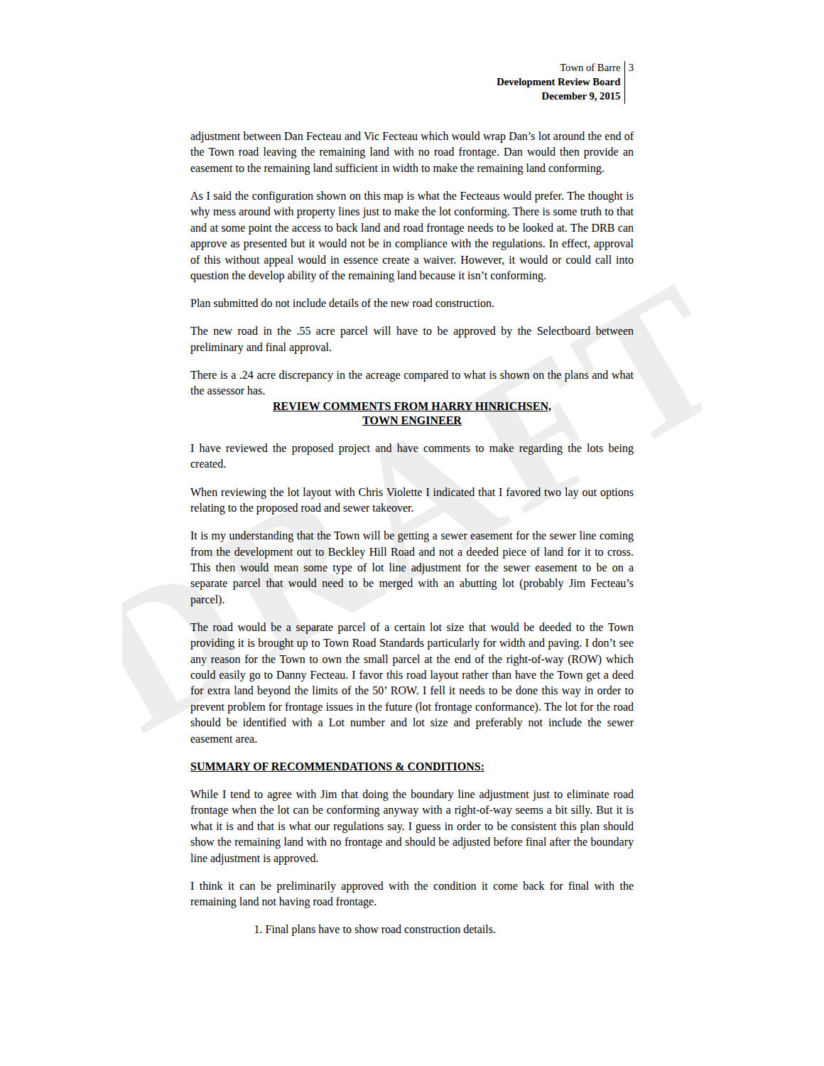DRAFT
Town of Barre
Development Review Board
December 9, 2015
3
adjustment between Dan Fecteau and Vic Fecteau which would wrap Dan’s lot around the end of the Town road leaving the remaining land with no road frontage. Dan would then provide an easement to the remaining land sufficient in width to make the remaining land conforming.
As I said the configuration shown on this map is what the Fecteaus would prefer. The thought is why mess around with property lines just to make the lot conforming. There is some truth to that and at some point the access to back land and road frontage needs to be looked at. The DRB can approve as presented but it would not be in compliance with the regulations. In effect, approval of this without appeal would in essence create a waiver. However, it would or could call into question the develop ability of the remaining land because it isn’t conforming.
Plan submitted do not include details of the new road construction.
The new road in the .55 acre parcel will have to be approved by the Selectboard between preliminary and final approval.
There is a .24 acre discrepancy in the acreage compared to what is shown on the plans and what the assessor has.
REVIEW COMMENTS FROM HARRY HINRICHSEN,
TOWN ENGINEER
I have reviewed the proposed project and have comments to make regarding the lots being created.
When reviewing the lot layout with Chris Violette I indicated that I favored two lay out options relating to the proposed road and sewer takeover.
It is my understanding that the Town will be getting a sewer easement for the sewer line coming from the development out to Beckley Hill Road and not a deeded piece of land for it to cross. This then would mean some type of lot line adjustment for the sewer easement to be on a separate parcel that would need to be merged with an abutting lot (probably Jim Fecteau’s parcel).
The road would be a separate parcel of a certain lot size that would be deeded to the Town providing it is brought up to Town Road Standards particularly for width and paving. I don’t see any reason for the Town to own the small parcel at the end of the right-of-way (ROW) which could easily go to Danny Fecteau. I favor this road layout rather than have the Town get a deed for extra land beyond the limits of the 50’ ROW. I fell it needs to be done this way in order to prevent problem for frontage issues in the future (lot frontage conformance). The lot for the road should be identified with a Lot number and lot size and preferably not include the sewer easement area.
SUMMARY OF RECOMMENDATIONS & CONDITIONS:
While I tend to agree with Jim that doing the boundary line adjustment just to eliminate road frontage when the lot can be conforming anyway with a right-of-way seems a bit silly. But it is what it is and that is what our regulations say. I guess in order to be consistent this plan should show the remaining land with no frontage and should be adjusted before final after the boundary line adjustment is approved.
I think it can be preliminarily approved with the condition it come back for final with the remaining land not having road frontage.
Final plans have to show road construction details.